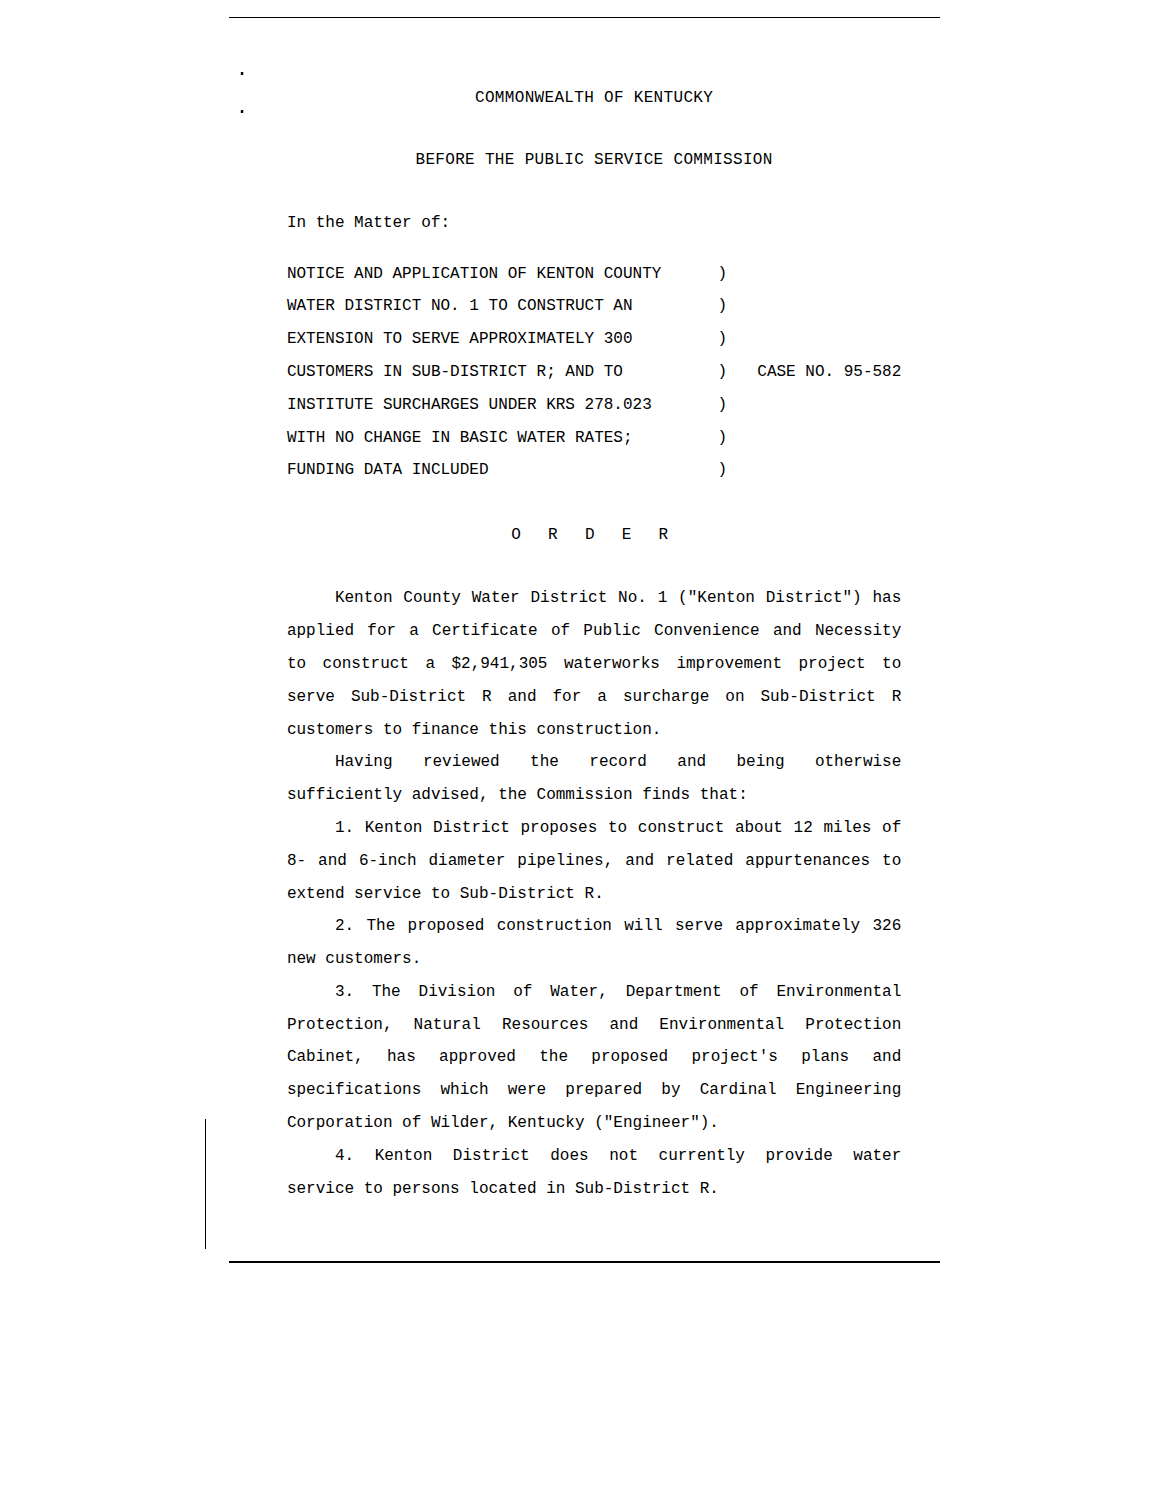.
.
COMMONWEALTH OF KENTUCKY
BEFORE THE PUBLIC SERVICE COMMISSION
In the Matter of:
| NOTICE AND APPLICATION OF KENTON COUNTY | ) | |
| WATER DISTRICT NO. 1 TO CONSTRUCT AN | ) | |
| EXTENSION TO SERVE APPROXIMATELY 300 | ) | |
| CUSTOMERS IN SUB-DISTRICT R; AND TO | ) | CASE NO. 95-582 |
| INSTITUTE SURCHARGES UNDER KRS 278.023 | ) | |
| WITH NO CHANGE IN BASIC WATER RATES; | ) | |
| FUNDING DATA INCLUDED | ) | |
O R D E R
Kenton County Water District No. 1 ("Kenton District") has applied for a Certificate of Public Convenience and Necessity to construct a $2,941,305 waterworks improvement project to serve Sub-District R and for a surcharge on Sub-District R customers to finance this construction.
Having reviewed the record and being otherwise sufficiently advised, the Commission finds that:
1. Kenton District proposes to construct about 12 miles of 8- and 6-inch diameter pipelines, and related appurtenances to extend service to Sub-District R.
2. The proposed construction will serve approximately 326 new customers.
3. The Division of Water, Department of Environmental Protection, Natural Resources and Environmental Protection Cabinet, has approved the proposed project's plans and specifications which were prepared by Cardinal Engineering Corporation of Wilder, Kentucky ("Engineer").
4. Kenton District does not currently provide water service to persons located in Sub-District R.